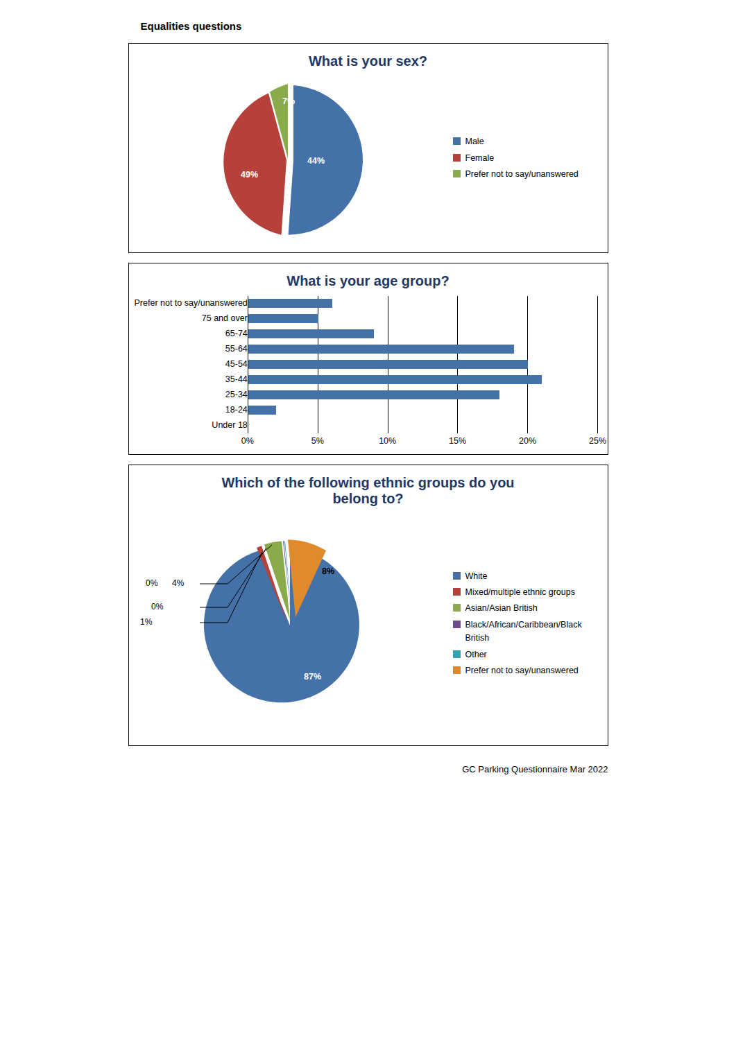Equalities questions
What is your sex?
44% 49% 7%
Male
Female
Prefer not to say/unanswered
What is your age group?
| Prefer not to say/unanswered | |
| 75 and over | |
| 65-74 | |
| 55-64 | |
| 45-54 | |
| 35-44 | |
| 25-34 | |
| 18-24 | |
| Under 18 | |
| | 0% 5% 10% 15% 20% 25% |
Which of the following ethnic groups do you
belong to?
87% 8% 0% 4% 0% 1%
White
Mixed/multiple ethnic groups
Asian/Asian British
Black/African/Caribbean/Black
British
Other
Prefer not to say/unanswered
GC Parking Questionnaire Mar 2022